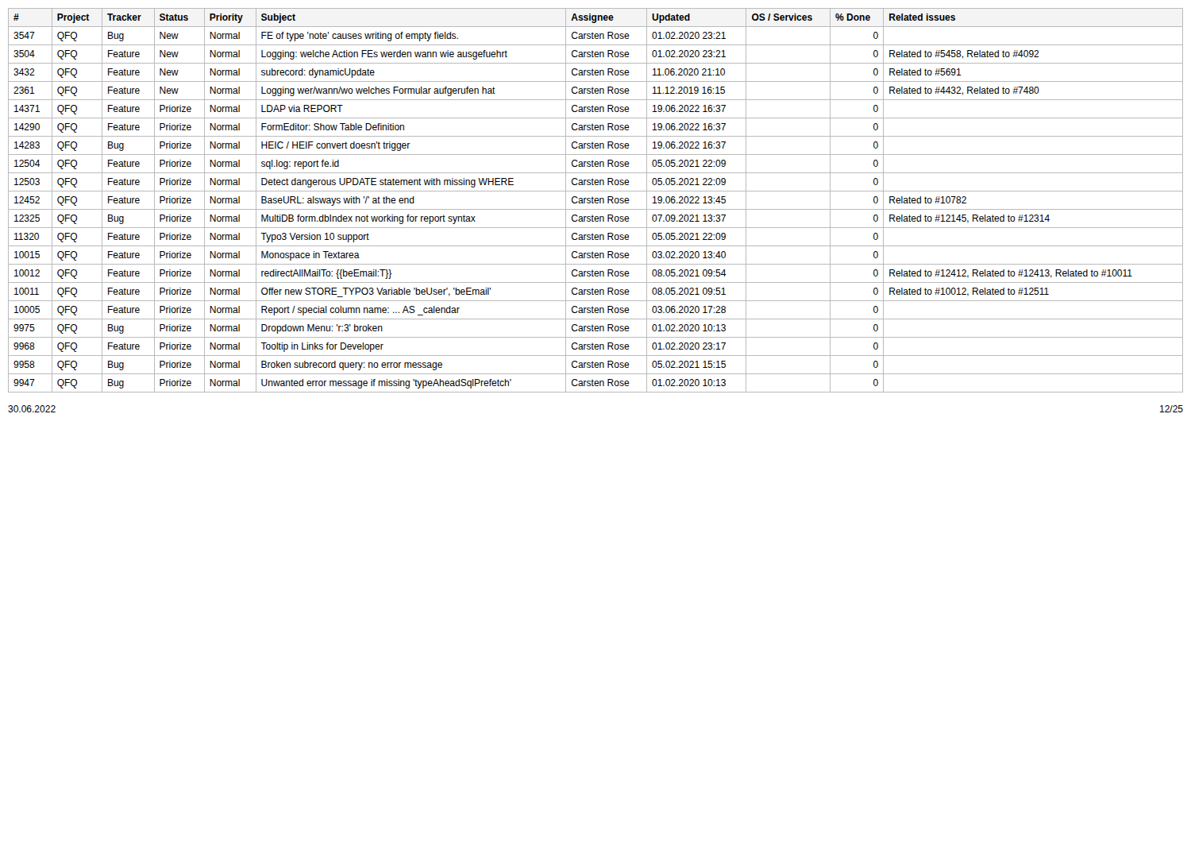| # | Project | Tracker | Status | Priority | Subject | Assignee | Updated | OS / Services | % Done | Related issues |
| --- | --- | --- | --- | --- | --- | --- | --- | --- | --- | --- |
| 3547 | QFQ | Bug | New | Normal | FE of type 'note' causes writing of empty fields. | Carsten Rose | 01.02.2020 23:21 | | 0 | |
| 3504 | QFQ | Feature | New | Normal | Logging: welche Action FEs werden wann wie ausgefuehrt | Carsten Rose | 01.02.2020 23:21 | | 0 | Related to #5458, Related to #4092 |
| 3432 | QFQ | Feature | New | Normal | subrecord: dynamicUpdate | Carsten Rose | 11.06.2020 21:10 | | 0 | Related to #5691 |
| 2361 | QFQ | Feature | New | Normal | Logging wer/wann/wo welches Formular aufgerufen hat | Carsten Rose | 11.12.2019 16:15 | | 0 | Related to #4432, Related to #7480 |
| 14371 | QFQ | Feature | Priorize | Normal | LDAP via REPORT | Carsten Rose | 19.06.2022 16:37 | | 0 | |
| 14290 | QFQ | Feature | Priorize | Normal | FormEditor: Show Table Definition | Carsten Rose | 19.06.2022 16:37 | | 0 | |
| 14283 | QFQ | Bug | Priorize | Normal | HEIC / HEIF convert doesn't trigger | Carsten Rose | 19.06.2022 16:37 | | 0 | |
| 12504 | QFQ | Feature | Priorize | Normal | sql.log: report fe.id | Carsten Rose | 05.05.2021 22:09 | | 0 | |
| 12503 | QFQ | Feature | Priorize | Normal | Detect dangerous UPDATE statement with missing WHERE | Carsten Rose | 05.05.2021 22:09 | | 0 | |
| 12452 | QFQ | Feature | Priorize | Normal | BaseURL: alsways with '/' at the end | Carsten Rose | 19.06.2022 13:45 | | 0 | Related to #10782 |
| 12325 | QFQ | Bug | Priorize | Normal | MultiDB form.dbIndex not working for report syntax | Carsten Rose | 07.09.2021 13:37 | | 0 | Related to #12145, Related to #12314 |
| 11320 | QFQ | Feature | Priorize | Normal | Typo3 Version 10 support | Carsten Rose | 05.05.2021 22:09 | | 0 | |
| 10015 | QFQ | Feature | Priorize | Normal | Monospace in Textarea | Carsten Rose | 03.02.2020 13:40 | | 0 | |
| 10012 | QFQ | Feature | Priorize | Normal | redirectAllMailTo: {{beEmail:T}} | Carsten Rose | 08.05.2021 09:54 | | 0 | Related to #12412, Related to #12413, Related to #10011 |
| 10011 | QFQ | Feature | Priorize | Normal | Offer new STORE_TYPO3 Variable 'beUser', 'beEmail' | Carsten Rose | 08.05.2021 09:51 | | 0 | Related to #10012, Related to #12511 |
| 10005 | QFQ | Feature | Priorize | Normal | Report / special column name: ... AS _calendar | Carsten Rose | 03.06.2020 17:28 | | 0 | |
| 9975 | QFQ | Bug | Priorize | Normal | Dropdown Menu: 'r:3' broken | Carsten Rose | 01.02.2020 10:13 | | 0 | |
| 9968 | QFQ | Feature | Priorize | Normal | Tooltip in Links for Developer | Carsten Rose | 01.02.2020 23:17 | | 0 | |
| 9958 | QFQ | Bug | Priorize | Normal | Broken subrecord query: no error message | Carsten Rose | 05.02.2021 15:15 | | 0 | |
| 9947 | QFQ | Bug | Priorize | Normal | Unwanted error message if missing 'typeAheadSqlPrefetch' | Carsten Rose | 01.02.2020 10:13 | | 0 | |
30.06.2022 12/25